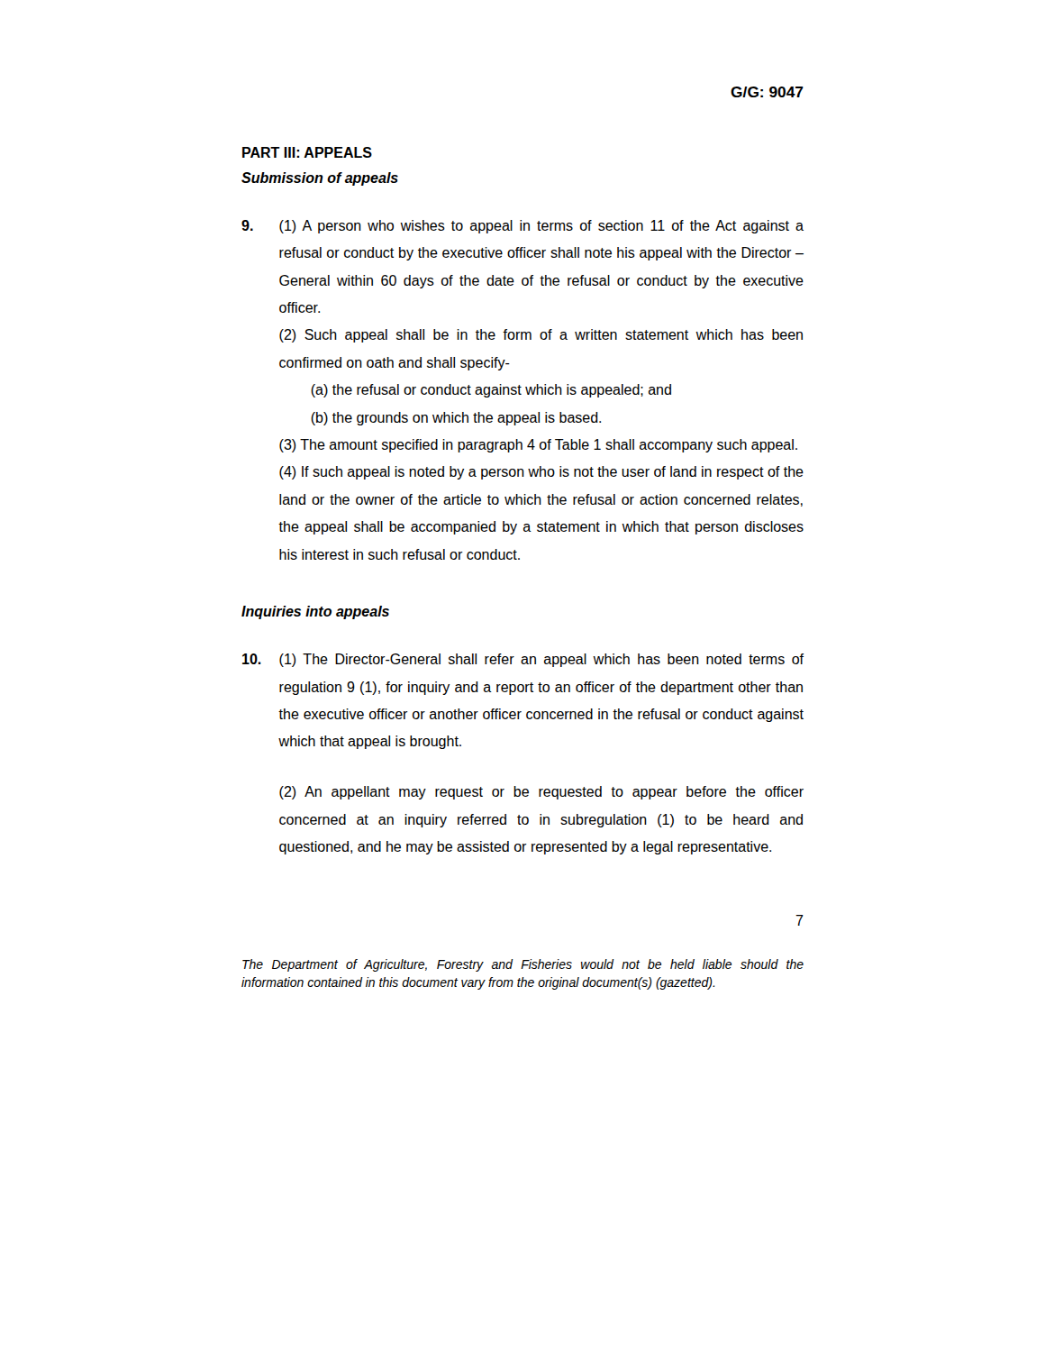G/G: 9047
PART III: APPEALS
Submission of appeals
9.
(1) A person who wishes to appeal in terms of section 11 of the Act against a refusal or conduct by the executive officer shall note his appeal with the Director –General within 60 days of the date of the refusal or conduct by the executive officer.
(2) Such appeal shall be in the form of a written statement which has been confirmed on oath and shall specify-
(a) the refusal or conduct against which is appealed; and
(b) the grounds on which the appeal is based.
(3) The amount specified in paragraph 4 of Table 1 shall accompany such appeal.
(4) If such appeal is noted by a person who is not the user of land in respect of the land or the owner of the article to which the refusal or action concerned relates, the appeal shall be accompanied by a statement in which that person discloses his interest in such refusal or conduct.
Inquiries into appeals
10.
(1) The Director-General shall refer an appeal which has been noted terms of regulation 9 (1), for inquiry and a report to an officer of the department other than the executive officer or another officer concerned in the refusal or conduct against which that appeal is brought.
(2) An appellant may request or be requested to appear before the officer concerned at an inquiry referred to in subregulation (1) to be heard and questioned, and he may be assisted or represented by a legal representative.
7
The Department of Agriculture, Forestry and Fisheries would not be held liable should the information contained in this document vary from the original document(s) (gazetted).